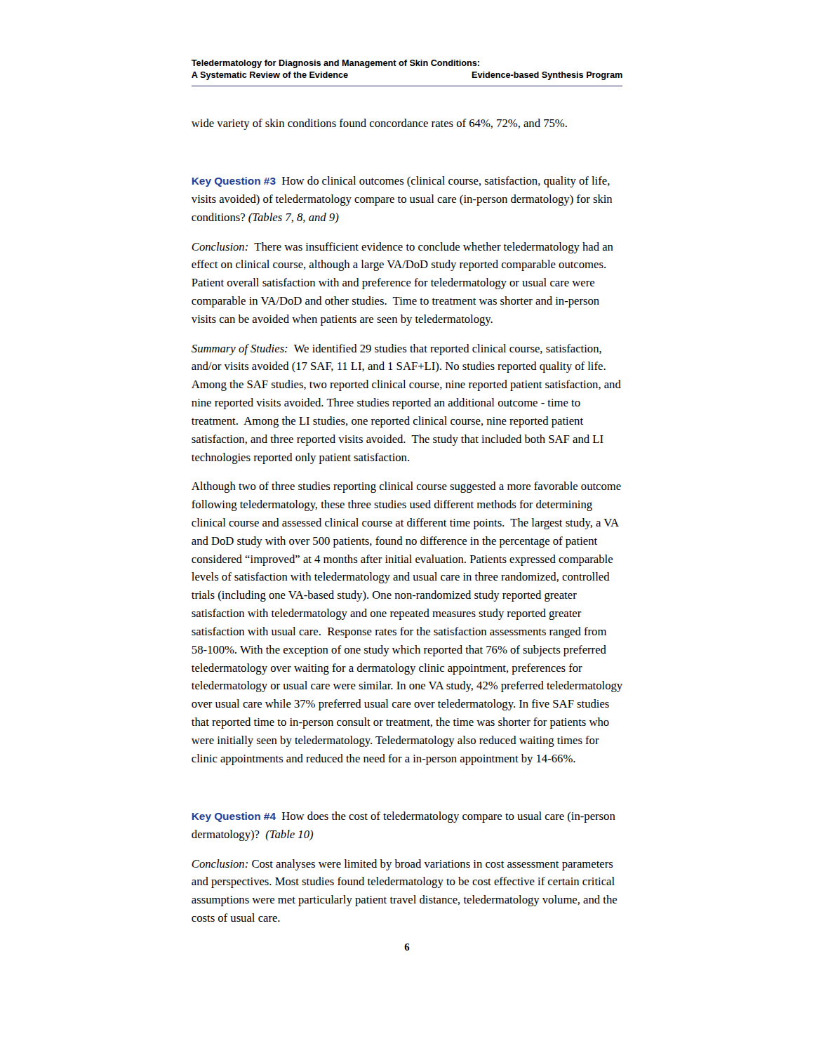Teledermatology for Diagnosis and Management of Skin Conditions: A Systematic Review of the Evidence Evidence-based Synthesis Program
wide variety of skin conditions found concordance rates of 64%, 72%, and 75%.
Key Question #3 How do clinical outcomes (clinical course, satisfaction, quality of life, visits avoided) of teledermatology compare to usual care (in-person dermatology) for skin conditions? (Tables 7, 8, and 9)
Conclusion: There was insufficient evidence to conclude whether teledermatology had an effect on clinical course, although a large VA/DoD study reported comparable outcomes. Patient overall satisfaction with and preference for teledermatology or usual care were comparable in VA/DoD and other studies. Time to treatment was shorter and in-person visits can be avoided when patients are seen by teledermatology.
Summary of Studies: We identified 29 studies that reported clinical course, satisfaction, and/or visits avoided (17 SAF, 11 LI, and 1 SAF+LI). No studies reported quality of life. Among the SAF studies, two reported clinical course, nine reported patient satisfaction, and nine reported visits avoided. Three studies reported an additional outcome - time to treatment. Among the LI studies, one reported clinical course, nine reported patient satisfaction, and three reported visits avoided. The study that included both SAF and LI technologies reported only patient satisfaction.
Although two of three studies reporting clinical course suggested a more favorable outcome following teledermatology, these three studies used different methods for determining clinical course and assessed clinical course at different time points. The largest study, a VA and DoD study with over 500 patients, found no difference in the percentage of patient considered “improved” at 4 months after initial evaluation. Patients expressed comparable levels of satisfaction with teledermatology and usual care in three randomized, controlled trials (including one VA-based study). One non-randomized study reported greater satisfaction with teledermatology and one repeated measures study reported greater satisfaction with usual care. Response rates for the satisfaction assessments ranged from 58-100%. With the exception of one study which reported that 76% of subjects preferred teledermatology over waiting for a dermatology clinic appointment, preferences for teledermatology or usual care were similar. In one VA study, 42% preferred teledermatology over usual care while 37% preferred usual care over teledermatology. In five SAF studies that reported time to in-person consult or treatment, the time was shorter for patients who were initially seen by teledermatology. Teledermatology also reduced waiting times for clinic appointments and reduced the need for a in-person appointment by 14-66%.
Key Question #4 How does the cost of teledermatology compare to usual care (in-person dermatology)? (Table 10)
Conclusion: Cost analyses were limited by broad variations in cost assessment parameters and perspectives. Most studies found teledermatology to be cost effective if certain critical assumptions were met particularly patient travel distance, teledermatology volume, and the costs of usual care.
6